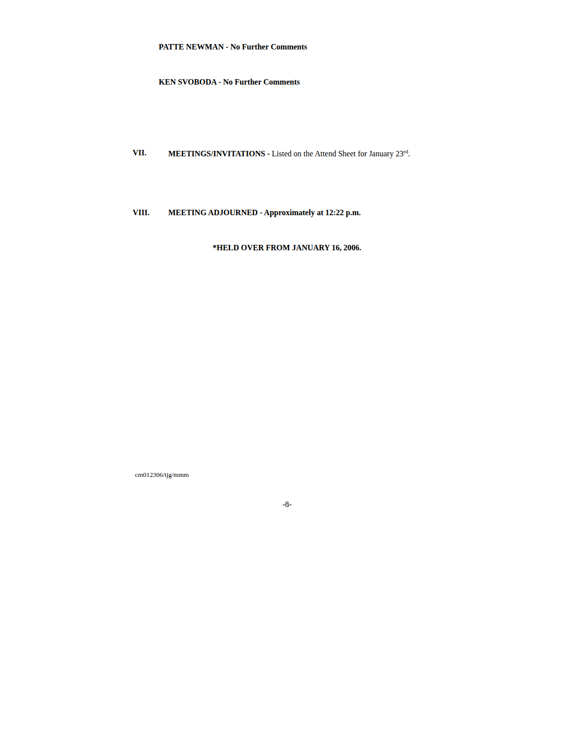PATTE NEWMAN - No Further Comments
KEN SVOBODA - No Further Comments
VII.
MEETINGS/INVITATIONS - Listed on the Attend Sheet for January 23rd.
VIII.
MEETING ADJOURNED - Approximately at 12:22 p.m.
*HELD OVER FROM JANUARY 16, 2006.
cm012306/tjg/mmm
-8-